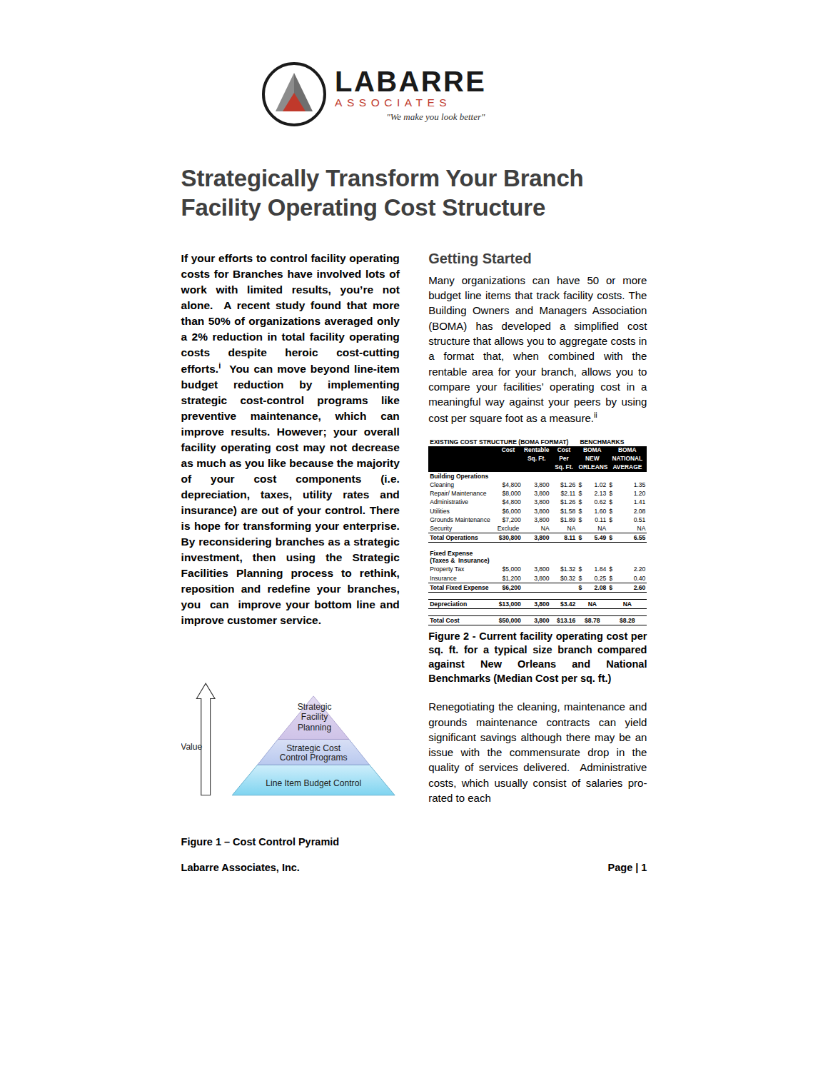LABARRE
ASSOCIATES
"We make you look better"
Strategically Transform Your Branch
Facility Operating Cost Structure
If your efforts to control facility operating costs for Branches have involved lots of work with limited results, you’re not alone. A recent study found that more than 50% of organizations averaged only a 2% reduction in total facility operating costs despite heroic cost-cutting efforts.i You can move beyond line-item budget reduction by implementing strategic cost-control programs like preventive maintenance, which can improve results. However; your overall facility operating cost may not decrease as much as you like because the majority of your cost components (i.e. depreciation, taxes, utility rates and insurance) are out of your control. There is hope for transforming your enterprise. By reconsidering branches as a strategic investment, then using the Strategic Facilities Planning process to rethink, reposition and redefine your branches, you can improve your bottom line and improve customer service.
Value Line Item Budget Control Strategic Cost Control Programs Strategic Facility Planning
Figure 1 – Cost Control Pyramid
Getting Started
Many organizations can have 50 or more budget line items that track facility costs. The Building Owners and Managers Association (BOMA) has developed a simplified cost structure that allows you to aggregate costs in a format that, when combined with the rentable area for your branch, allows you to compare your facilities’ operating cost in a meaningful way against your peers by using cost per square foot as a measure.ii
| EXISTING COST STRUCTURE (BOMA FORMAT) | BENCHMARKS |
| | Cost | Rentable | Cost | BOMA | BOMA |
| | | Sq. Ft. | Per | NEW | NATIONAL |
| | | | Sq. Ft. | ORLEANS | AVERAGE |
| Building Operations | | | | | | | |
| Cleaning | $4,800 | 3,800 | $1.26 | $ | 1.02 | $ | 1.35 |
| Repair/ Maintenance | $8,000 | 3,800 | $2.11 | $ | 2.13 | $ | 1.20 |
| Administrative | $4,800 | 3,800 | $1.26 | $ | 0.62 | $ | 1.41 |
| Utilities | $6,000 | 3,800 | $1.58 | $ | 1.60 | $ | 2.08 |
| Grounds Maintenance | $7,200 | 3,800 | $1.89 | $ | 0.11 | $ | 0.51 |
| Security | Exclude | NA | NA | | NA | | NA |
| Total Operations | $30,800 | 3,800 | 8.11 | $ | 5.49 | $ | 6.55 |
| Fixed Expense (Taxes & Insurance) | | | | | | | |
| Property Tax | $5,000 | 3,800 | $1.32 | $ | 1.84 | $ | 2.20 |
| Insurance | $1,200 | 3,800 | $0.32 | $ | 0.25 | $ | 0.40 |
| Total Fixed Expense | $6,200 | | | $ | 2.08 | $ | 2.60 |
| Depreciation | $13,000 | 3,800 | $3.42 | NA | NA |
| Total Cost | $50,000 | 3,800 | $13.16 | $8.78 | $8.28 |
Figure 2 - Current facility operating cost per sq. ft. for a typical size branch compared against New Orleans and National Benchmarks (Median Cost per sq. ft.)
Renegotiating the cleaning, maintenance and grounds maintenance contracts can yield significant savings although there may be an issue with the commensurate drop in the quality of services delivered. Administrative costs, which usually consist of salaries pro-rated to each
Labarre Associates, Inc.
Page | 1